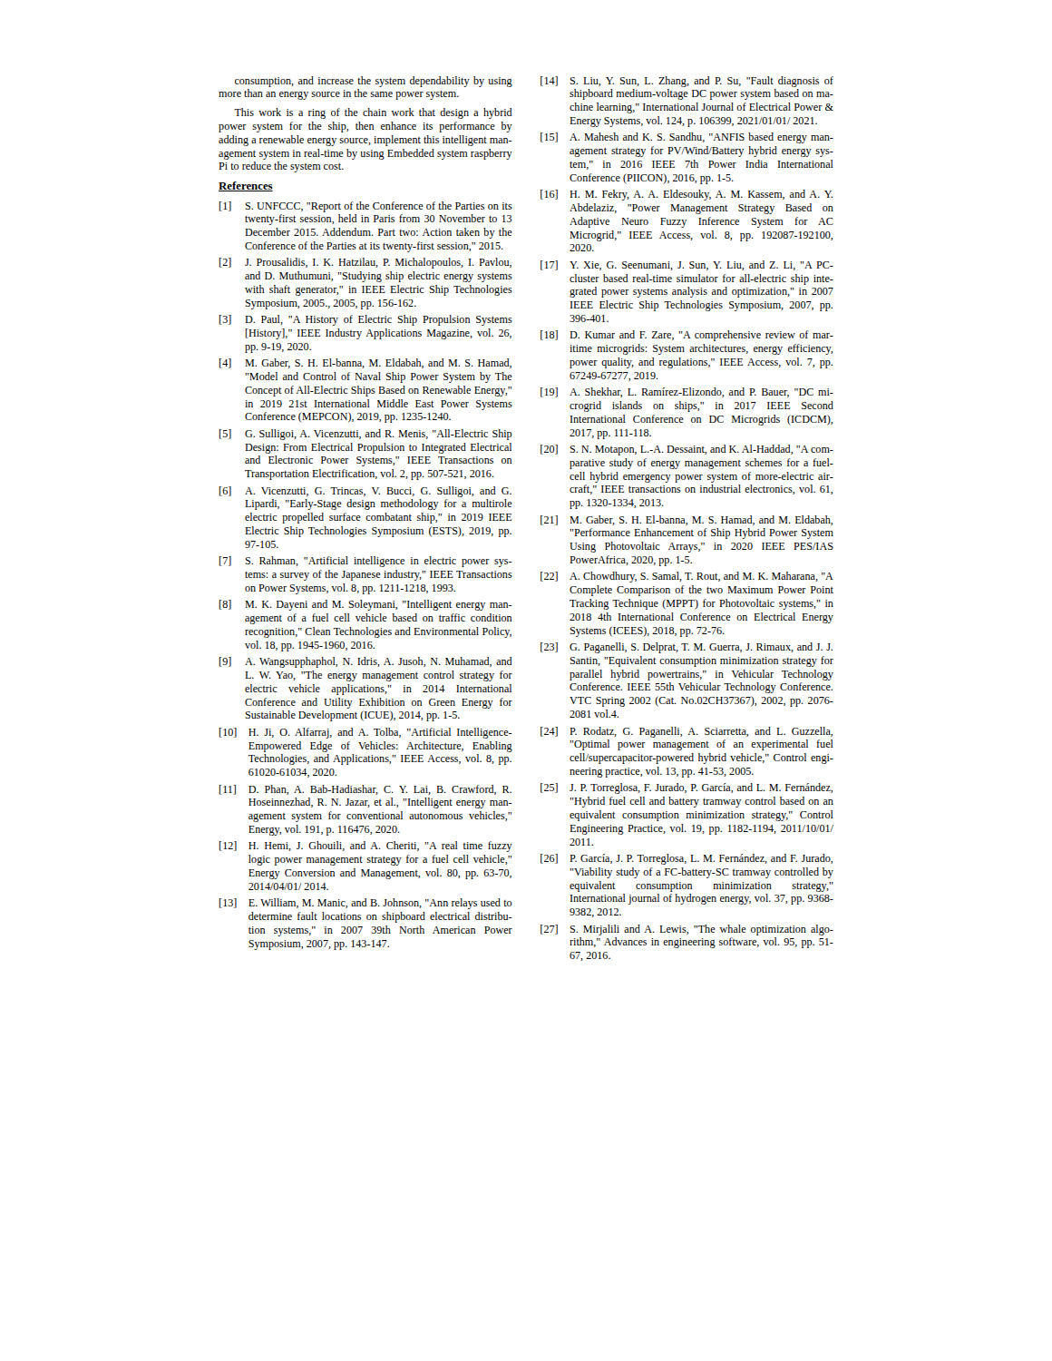consumption, and increase the system dependability by using more than an energy source in the same power system.
This work is a ring of the chain work that design a hybrid power system for the ship, then enhance its performance by adding a renewable energy source, implement this intelligent management system in real-time by using Embedded system raspberry Pi to reduce the system cost.
References
S. UNFCCC, "Report of the Conference of the Parties on its twenty-first session, held in Paris from 30 November to 13 December 2015. Addendum. Part two: Action taken by the Conference of the Parties at its twenty-first session," 2015.
J. Prousalidis, I. K. Hatzilau, P. Michalopoulos, I. Pavlou, and D. Muthumuni, "Studying ship electric energy systems with shaft generator," in IEEE Electric Ship Technologies Symposium, 2005., 2005, pp. 156-162.
D. Paul, "A History of Electric Ship Propulsion Systems [History]," IEEE Industry Applications Magazine, vol. 26, pp. 9-19, 2020.
M. Gaber, S. H. El-banna, M. Eldabah, and M. S. Hamad, "Model and Control of Naval Ship Power System by The Concept of All-Electric Ships Based on Renewable Energy," in 2019 21st International Middle East Power Systems Conference (MEPCON), 2019, pp. 1235-1240.
G. Sulligoi, A. Vicenzutti, and R. Menis, "All-Electric Ship Design: From Electrical Propulsion to Integrated Electrical and Electronic Power Systems," IEEE Transactions on Transportation Electrification, vol. 2, pp. 507-521, 2016.
A. Vicenzutti, G. Trincas, V. Bucci, G. Sulligoi, and G. Lipardi, "Early-Stage design methodology for a multirole electric propelled surface combatant ship," in 2019 IEEE Electric Ship Technologies Symposium (ESTS), 2019, pp. 97-105.
S. Rahman, "Artificial intelligence in electric power systems: a survey of the Japanese industry," IEEE Transactions on Power Systems, vol. 8, pp. 1211-1218, 1993.
M. K. Dayeni and M. Soleymani, "Intelligent energy management of a fuel cell vehicle based on traffic condition recognition," Clean Technologies and Environmental Policy, vol. 18, pp. 1945-1960, 2016.
A. Wangsupphaphol, N. Idris, A. Jusoh, N. Muhamad, and L. W. Yao, "The energy management control strategy for electric vehicle applications," in 2014 International Conference and Utility Exhibition on Green Energy for Sustainable Development (ICUE), 2014, pp. 1-5.
H. Ji, O. Alfarraj, and A. Tolba, "Artificial Intelligence-Empowered Edge of Vehicles: Architecture, Enabling Technologies, and Applications," IEEE Access, vol. 8, pp. 61020-61034, 2020.
D. Phan, A. Bab-Hadiashar, C. Y. Lai, B. Crawford, R. Hoseinnezhad, R. N. Jazar, et al., "Intelligent energy management system for conventional autonomous vehicles," Energy, vol. 191, p. 116476, 2020.
H. Hemi, J. Ghouili, and A. Cheriti, "A real time fuzzy logic power management strategy for a fuel cell vehicle," Energy Conversion and Management, vol. 80, pp. 63-70, 2014/04/01/ 2014.
E. William, M. Manic, and B. Johnson, "Ann relays used to determine fault locations on shipboard electrical distribution systems," in 2007 39th North American Power Symposium, 2007, pp. 143-147.
S. Liu, Y. Sun, L. Zhang, and P. Su, "Fault diagnosis of shipboard medium-voltage DC power system based on machine learning," International Journal of Electrical Power & Energy Systems, vol. 124, p. 106399, 2021/01/01/ 2021.
A. Mahesh and K. S. Sandhu, "ANFIS based energy management strategy for PV/Wind/Battery hybrid energy system," in 2016 IEEE 7th Power India International Conference (PIICON), 2016, pp. 1-5.
H. M. Fekry, A. A. Eldesouky, A. M. Kassem, and A. Y. Abdelaziz, "Power Management Strategy Based on Adaptive Neuro Fuzzy Inference System for AC Microgrid," IEEE Access, vol. 8, pp. 192087-192100, 2020.
Y. Xie, G. Seenumani, J. Sun, Y. Liu, and Z. Li, "A PC-cluster based real-time simulator for all-electric ship integrated power systems analysis and optimization," in 2007 IEEE Electric Ship Technologies Symposium, 2007, pp. 396-401.
D. Kumar and F. Zare, "A comprehensive review of maritime microgrids: System architectures, energy efficiency, power quality, and regulations," IEEE Access, vol. 7, pp. 67249-67277, 2019.
A. Shekhar, L. Ramírez-Elizondo, and P. Bauer, "DC microgrid islands on ships," in 2017 IEEE Second International Conference on DC Microgrids (ICDCM), 2017, pp. 111-118.
S. N. Motapon, L.-A. Dessaint, and K. Al-Haddad, "A comparative study of energy management schemes for a fuel-cell hybrid emergency power system of more-electric aircraft," IEEE transactions on industrial electronics, vol. 61, pp. 1320-1334, 2013.
M. Gaber, S. H. El-banna, M. S. Hamad, and M. Eldabah, "Performance Enhancement of Ship Hybrid Power System Using Photovoltaic Arrays," in 2020 IEEE PES/IAS PowerAfrica, 2020, pp. 1-5.
A. Chowdhury, S. Samal, T. Rout, and M. K. Maharana, "A Complete Comparison of the two Maximum Power Point Tracking Technique (MPPT) for Photovoltaic systems," in 2018 4th International Conference on Electrical Energy Systems (ICEES), 2018, pp. 72-76.
G. Paganelli, S. Delprat, T. M. Guerra, J. Rimaux, and J. J. Santin, "Equivalent consumption minimization strategy for parallel hybrid powertrains," in Vehicular Technology Conference. IEEE 55th Vehicular Technology Conference. VTC Spring 2002 (Cat. No.02CH37367), 2002, pp. 2076-2081 vol.4.
P. Rodatz, G. Paganelli, A. Sciarretta, and L. Guzzella, "Optimal power management of an experimental fuel cell/supercapacitor-powered hybrid vehicle," Control engineering practice, vol. 13, pp. 41-53, 2005.
J. P. Torreglosa, F. Jurado, P. García, and L. M. Fernández, "Hybrid fuel cell and battery tramway control based on an equivalent consumption minimization strategy," Control Engineering Practice, vol. 19, pp. 1182-1194, 2011/10/01/ 2011.
P. García, J. P. Torreglosa, L. M. Fernández, and F. Jurado, "Viability study of a FC-battery-SC tramway controlled by equivalent consumption minimization strategy," International journal of hydrogen energy, vol. 37, pp. 9368-9382, 2012.
S. Mirjalili and A. Lewis, "The whale optimization algorithm," Advances in engineering software, vol. 95, pp. 51-67, 2016.